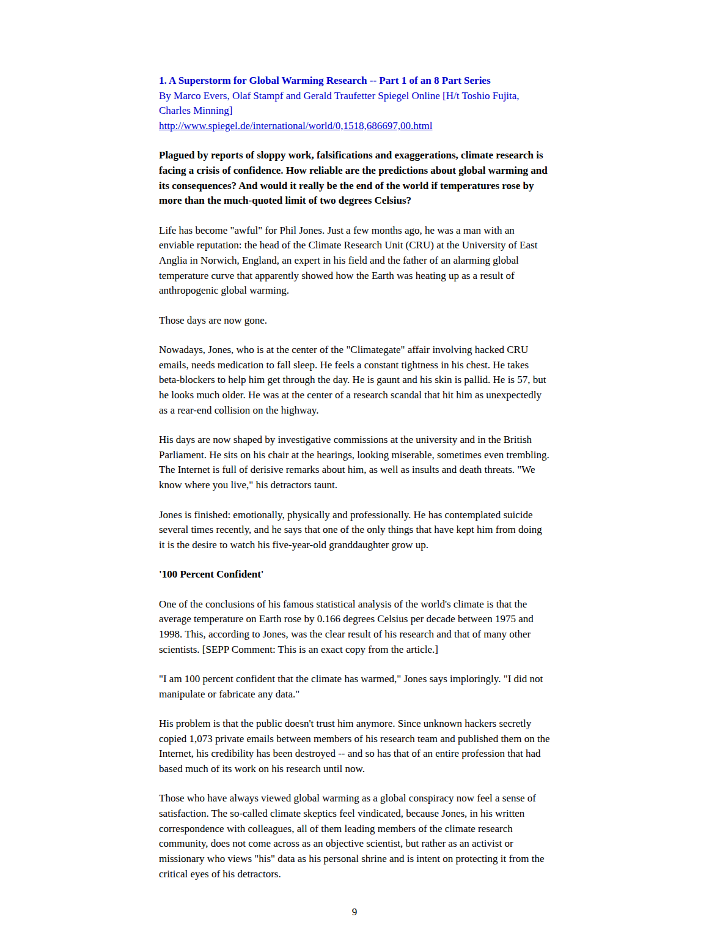1. A Superstorm for Global Warming Research -- Part 1 of an 8 Part Series
By Marco Evers, Olaf Stampf and Gerald Traufetter Spiegel Online [H/t Toshio Fujita, Charles Minning]
http://www.spiegel.de/international/world/0,1518,686697,00.html
Plagued by reports of sloppy work, falsifications and exaggerations, climate research is facing a crisis of confidence. How reliable are the predictions about global warming and its consequences? And would it really be the end of the world if temperatures rose by more than the much-quoted limit of two degrees Celsius?
Life has become "awful" for Phil Jones. Just a few months ago, he was a man with an enviable reputation: the head of the Climate Research Unit (CRU) at the University of East Anglia in Norwich, England, an expert in his field and the father of an alarming global temperature curve that apparently showed how the Earth was heating up as a result of anthropogenic global warming.
Those days are now gone.
Nowadays, Jones, who is at the center of the "Climategate" affair involving hacked CRU emails, needs medication to fall sleep. He feels a constant tightness in his chest. He takes beta-blockers to help him get through the day. He is gaunt and his skin is pallid. He is 57, but he looks much older. He was at the center of a research scandal that hit him as unexpectedly as a rear-end collision on the highway.
His days are now shaped by investigative commissions at the university and in the British Parliament. He sits on his chair at the hearings, looking miserable, sometimes even trembling. The Internet is full of derisive remarks about him, as well as insults and death threats. "We know where you live," his detractors taunt.
Jones is finished: emotionally, physically and professionally. He has contemplated suicide several times recently, and he says that one of the only things that have kept him from doing it is the desire to watch his five-year-old granddaughter grow up.
'100 Percent Confident'
One of the conclusions of his famous statistical analysis of the world's climate is that the average temperature on Earth rose by 0.166 degrees Celsius per decade between 1975 and 1998. This, according to Jones, was the clear result of his research and that of many other scientists. [SEPP Comment: This is an exact copy from the article.]
"I am 100 percent confident that the climate has warmed," Jones says imploringly. "I did not manipulate or fabricate any data."
His problem is that the public doesn't trust him anymore. Since unknown hackers secretly copied 1,073 private emails between members of his research team and published them on the Internet, his credibility has been destroyed -- and so has that of an entire profession that had based much of its work on his research until now.
Those who have always viewed global warming as a global conspiracy now feel a sense of satisfaction. The so-called climate skeptics feel vindicated, because Jones, in his written correspondence with colleagues, all of them leading members of the climate research community, does not come across as an objective scientist, but rather as an activist or missionary who views "his" data as his personal shrine and is intent on protecting it from the critical eyes of his detractors.
9